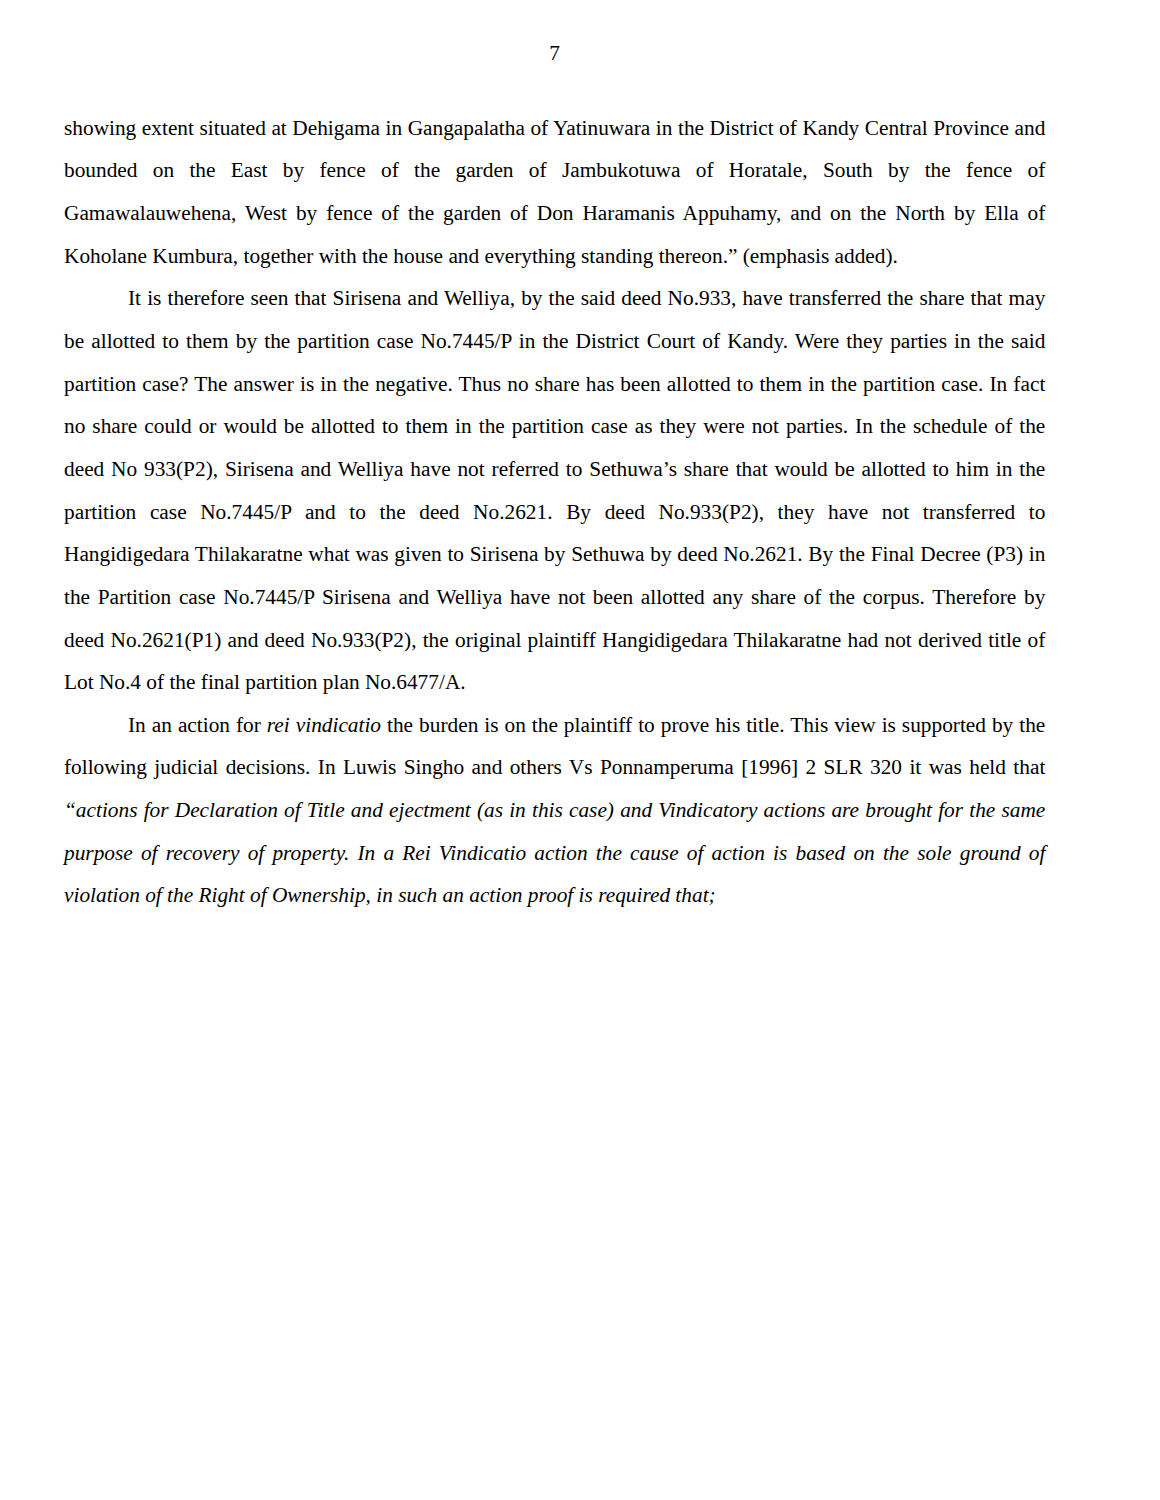7
showing extent situated at Dehigama in Gangapalatha of Yatinuwara in the District of Kandy Central Province and bounded on the East by fence of the garden of Jambukotuwa of Horatale, South by the fence of Gamawalauwehena, West by fence of the garden of Don Haramanis Appuhamy, and on the North by Ella of Koholane Kumbura, together with the house and everything standing thereon.” (emphasis added).
It is therefore seen that Sirisena and Welliya, by the said deed No.933, have transferred the share that may be allotted to them by the partition case No.7445/P in the District Court of Kandy. Were they parties in the said partition case? The answer is in the negative. Thus no share has been allotted to them in the partition case. In fact no share could or would be allotted to them in the partition case as they were not parties. In the schedule of the deed No 933(P2), Sirisena and Welliya have not referred to Sethuwa’s share that would be allotted to him in the partition case No.7445/P and to the deed No.2621. By deed No.933(P2), they have not transferred to Hangidigedara Thilakaratne what was given to Sirisena by Sethuwa by deed No.2621. By the Final Decree (P3) in the Partition case No.7445/P Sirisena and Welliya have not been allotted any share of the corpus. Therefore by deed No.2621(P1) and deed No.933(P2), the original plaintiff Hangidigedara Thilakaratne had not derived title of Lot No.4 of the final partition plan No.6477/A.
In an action for rei vindicatio the burden is on the plaintiff to prove his title. This view is supported by the following judicial decisions. In Luwis Singho and others Vs Ponnamperuma [1996] 2 SLR 320 it was held that “actions for Declaration of Title and ejectment (as in this case) and Vindicatory actions are brought for the same purpose of recovery of property. In a Rei Vindicatio action the cause of action is based on the sole ground of violation of the Right of Ownership, in such an action proof is required that;